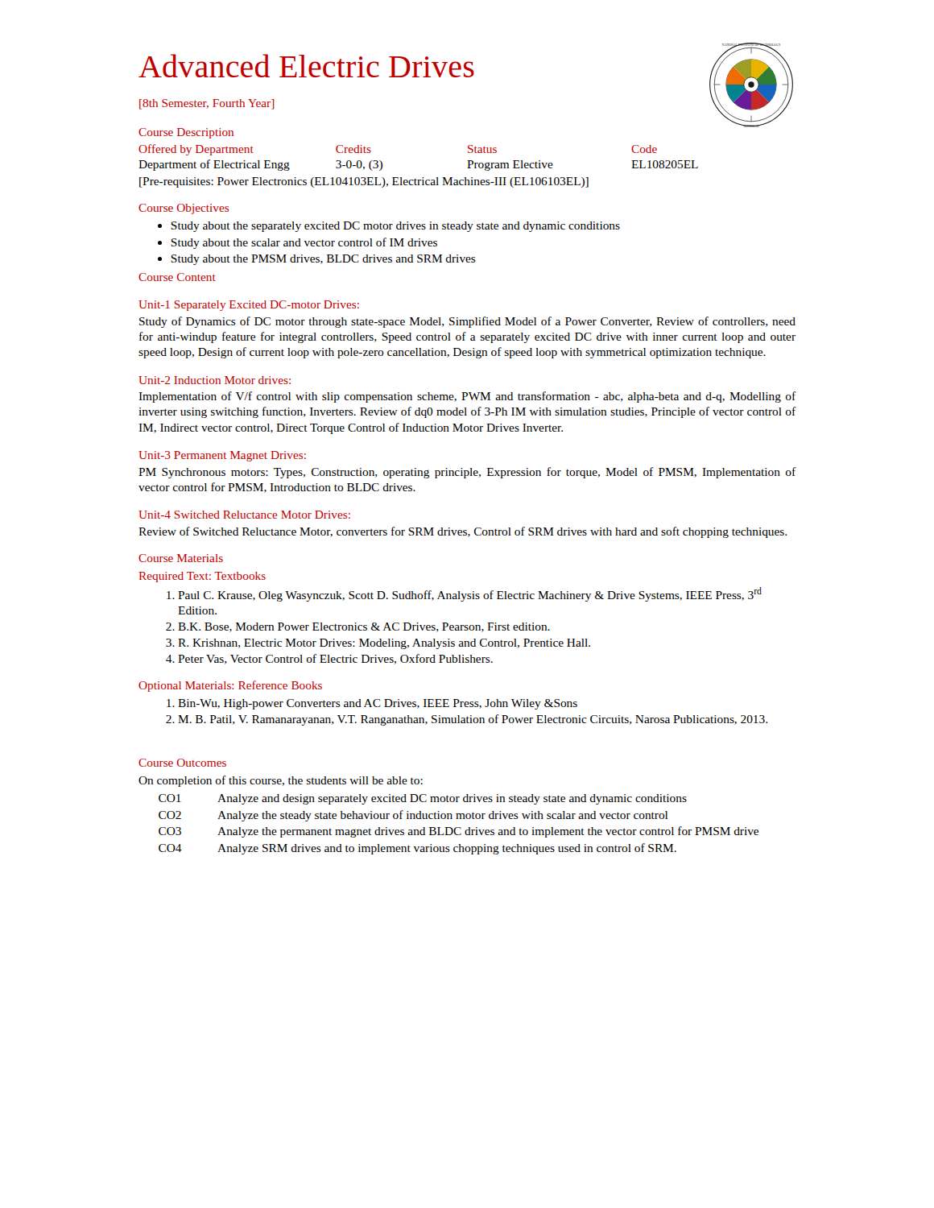NATIONAL INSTITUTE OF TECHNOLOGY SRINAGAR
Advanced Electric Drives
[8th Semester, Fourth Year]
Course Description
| Offered by Department | Credits | Status | Code |
| --- | --- | --- | --- |
| Department of Electrical Engg | 3-0-0, (3) | Program Elective | EL108205EL |
[Pre-requisites: Power Electronics (EL104103EL), Electrical Machines-III (EL106103EL)]
Course Objectives
Study about the separately excited DC motor drives in steady state and dynamic conditions
Study about the scalar and vector control of IM drives
Study about the PMSM drives, BLDC drives and SRM drives
Course Content
Unit-1 Separately Excited DC-motor Drives:
Study of Dynamics of DC motor through state-space Model, Simplified Model of a Power Converter, Review of controllers, need for anti-windup feature for integral controllers, Speed control of a separately excited DC drive with inner current loop and outer speed loop, Design of current loop with pole-zero cancellation, Design of speed loop with symmetrical optimization technique.
Unit-2 Induction Motor drives:
Implementation of V/f control with slip compensation scheme, PWM and transformation - abc, alpha-beta and d-q, Modelling of inverter using switching function, Inverters. Review of dq0 model of 3-Ph IM with simulation studies, Principle of vector control of IM, Indirect vector control, Direct Torque Control of Induction Motor Drives Inverter.
Unit-3 Permanent Magnet Drives:
PM Synchronous motors: Types, Construction, operating principle, Expression for torque, Model of PMSM, Implementation of vector control for PMSM, Introduction to BLDC drives.
Unit-4 Switched Reluctance Motor Drives:
Review of Switched Reluctance Motor, converters for SRM drives, Control of SRM drives with hard and soft chopping techniques.
Course Materials
Required Text: Textbooks
Paul C. Krause, Oleg Wasynczuk, Scott D. Sudhoff, Analysis of Electric Machinery & Drive Systems, IEEE Press, 3rd Edition.
B.K. Bose, Modern Power Electronics & AC Drives, Pearson, First edition.
R. Krishnan, Electric Motor Drives: Modeling, Analysis and Control, Prentice Hall.
Peter Vas, Vector Control of Electric Drives, Oxford Publishers.
Optional Materials: Reference Books
Bin-Wu, High-power Converters and AC Drives, IEEE Press, John Wiley &Sons
M. B. Patil, V. Ramanarayanan, V.T. Ranganathan, Simulation of Power Electronic Circuits, Narosa Publications, 2013.
Course Outcomes
On completion of this course, the students will be able to:
| CO1 | Analyze and design separately excited DC motor drives in steady state and dynamic conditions |
| CO2 | Analyze the steady state behaviour of induction motor drives with scalar and vector control |
| CO3 | Analyze the permanent magnet drives and BLDC drives and to implement the vector control for PMSM drive |
| CO4 | Analyze SRM drives and to implement various chopping techniques used in control of SRM. |